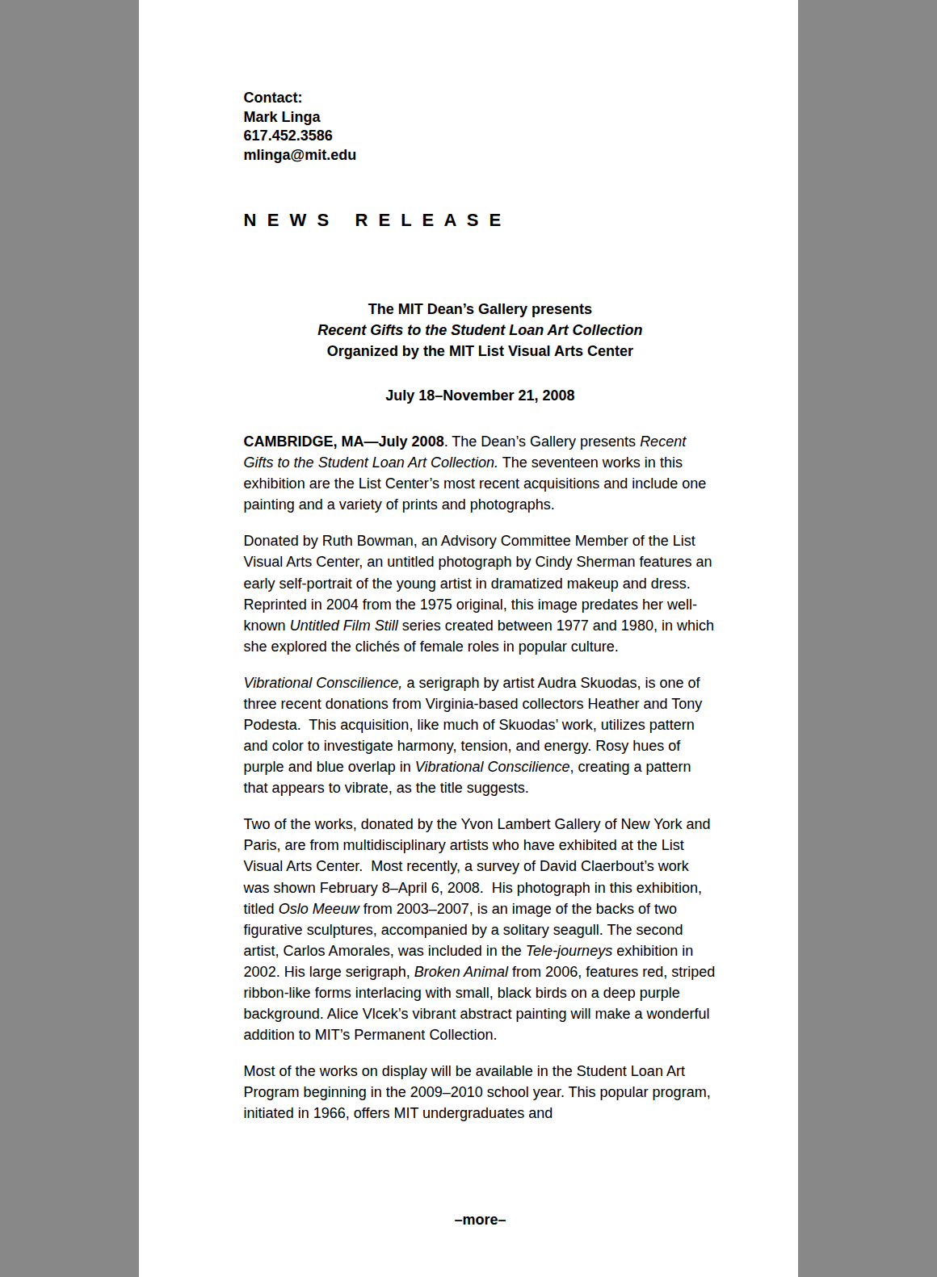Contact:
Mark Linga
617.452.3586
mlinga@mit.edu
N E W S R E L E A S E
The MIT Dean’s Gallery presents
Recent Gifts to the Student Loan Art Collection
Organized by the MIT List Visual Arts Center
July 18–November 21, 2008
CAMBRIDGE, MA—July 2008. The Dean’s Gallery presents Recent Gifts to the Student Loan Art Collection. The seventeen works in this exhibition are the List Center’s most recent acquisitions and include one painting and a variety of prints and photographs.
Donated by Ruth Bowman, an Advisory Committee Member of the List Visual Arts Center, an untitled photograph by Cindy Sherman features an early self-portrait of the young artist in dramatized makeup and dress. Reprinted in 2004 from the 1975 original, this image predates her well-known Untitled Film Still series created between 1977 and 1980, in which she explored the clichés of female roles in popular culture.
Vibrational Conscilience, a serigraph by artist Audra Skuodas, is one of three recent donations from Virginia-based collectors Heather and Tony Podesta. This acquisition, like much of Skuodas’ work, utilizes pattern and color to investigate harmony, tension, and energy. Rosy hues of purple and blue overlap in Vibrational Conscilience, creating a pattern that appears to vibrate, as the title suggests.
Two of the works, donated by the Yvon Lambert Gallery of New York and Paris, are from multidisciplinary artists who have exhibited at the List Visual Arts Center. Most recently, a survey of David Claerbout’s work was shown February 8–April 6, 2008. His photograph in this exhibition, titled Oslo Meeuw from 2003–2007, is an image of the backs of two figurative sculptures, accompanied by a solitary seagull. The second artist, Carlos Amorales, was included in the Tele-journeys exhibition in 2002. His large serigraph, Broken Animal from 2006, features red, striped ribbon-like forms interlacing with small, black birds on a deep purple background. Alice Vlcek’s vibrant abstract painting will make a wonderful addition to MIT’s Permanent Collection.
Most of the works on display will be available in the Student Loan Art Program beginning in the 2009–2010 school year. This popular program, initiated in 1966, offers MIT undergraduates and
–more–